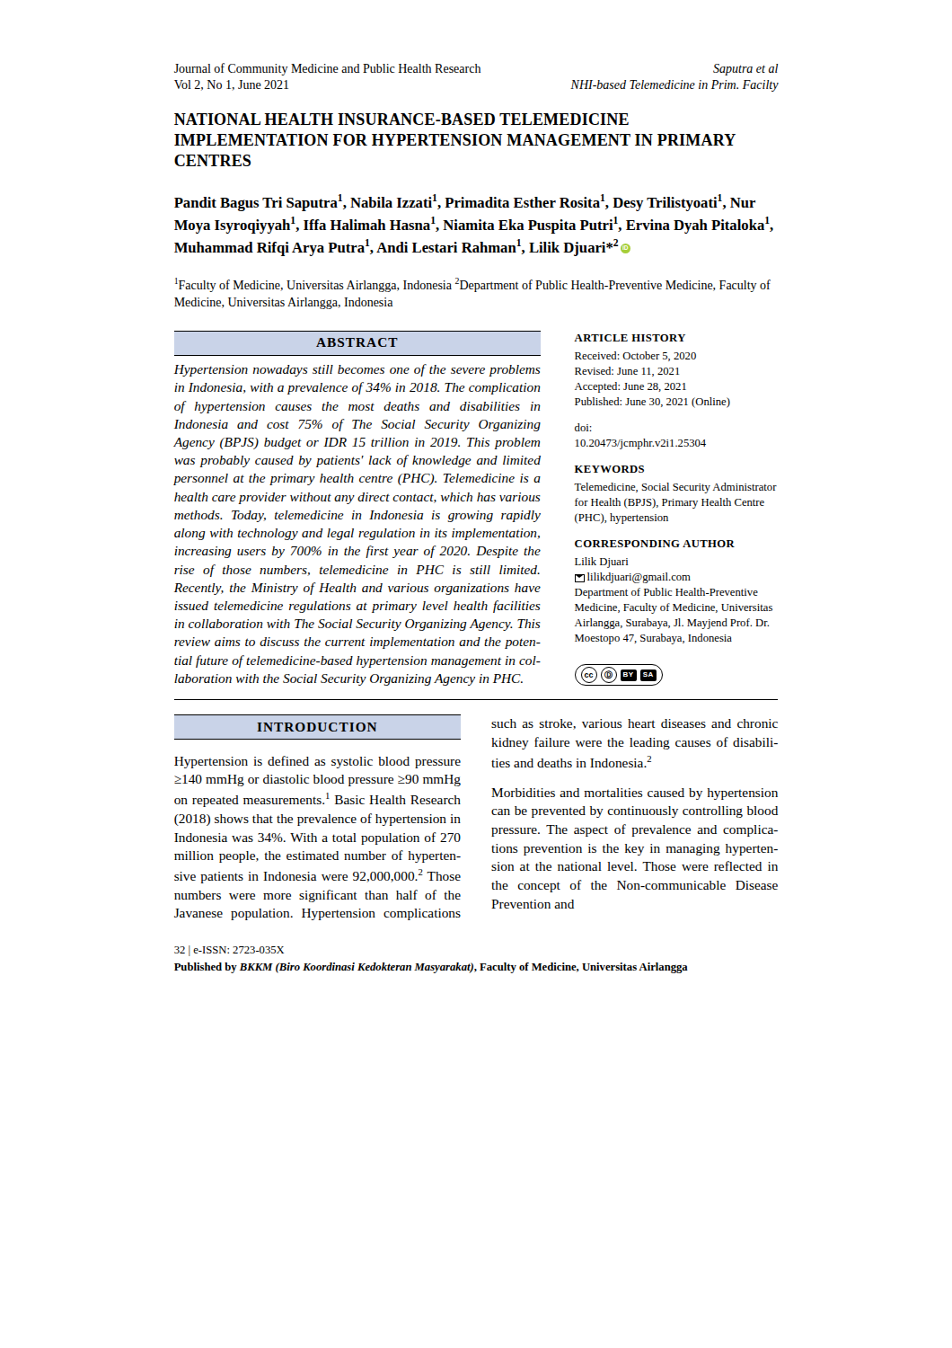Journal of Community Medicine and Public Health Research
Vol 2, No 1, June 2021
Saputra et al
NHI-based Telemedicine in Prim. Facilty
National Health Insurance-Based Telemedicine Implementation for Hypertension Management in Primary Centres
Pandit Bagus Tri Saputra1, Nabila Izzati1, Primadita Esther Rosita1, Desy Trilistyoati1, Nur Moya Isyroqiyyah1, Iffa Halimah Hasna1, Niamita Eka Puspita Putri1, Ervina Dyah Pitaloka1, Muhammad Rifqi Arya Putra1, Andi Lestari Rahman1, Lilik Djuari*2
1Faculty of Medicine, Universitas Airlangga, Indonesia 2Department of Public Health-Preventive Medicine, Faculty of Medicine, Universitas Airlangga, Indonesia
ABSTRACT
Hypertension nowadays still becomes one of the severe problems in Indonesia, with a prevalence of 34% in 2018. The complication of hypertension causes the most deaths and disabilities in Indonesia and cost 75% of The Social Security Organizing Agency (BPJS) budget or IDR 15 trillion in 2019. This problem was probably caused by patients' lack of knowledge and limited personnel at the primary health centre (PHC). Telemedicine is a health care provider without any direct contact, which has various methods. Today, telemedicine in Indonesia is growing rapidly along with technology and legal regulation in its implementation, increasing users by 700% in the first year of 2020. Despite the rise of those numbers, telemedicine in PHC is still limited. Recently, the Ministry of Health and various organizations have issued telemedicine regulations at primary level health facilities in collaboration with The Social Security Organizing Agency. This review aims to discuss the current implementation and the potential future of telemedicine-based hypertension management in collaboration with the Social Security Organizing Agency in PHC.
Article History
Received: October 5, 2020
Revised: June 11, 2021
Accepted: June 28, 2021
Published: June 30, 2021 (Online)
doi:
10.20473/jcmphr.v2i1.25304
Keywords
Telemedicine, Social Security Administrator for Health (BPJS), Primary Health Centre (PHC), hypertension
Corresponding Author
Lilik Djuari
lilikdjuari@gmail.com
Department of Public Health-Preventive Medicine, Faculty of Medicine, Universitas Airlangga, Surabaya, Jl. Mayjend Prof. Dr. Moestopo 47, Surabaya, Indonesia
cc Ⓓ BY SA
INTRODUCTION
Hypertension is defined as systolic blood pressure ≥140 mmHg or diastolic blood pressure ≥90 mmHg on repeated measurements.1 Basic Health Research (2018) shows that the prevalence of hypertension in Indonesia was 34%. With a total population of 270 million people, the estimated number of hypertensive patients in Indonesia were 92,000,000.2 Those numbers were more significant than half of the Javanese population. Hypertension complications such as stroke, various heart diseases and chronic kidney failure were the leading causes of disabilities and deaths in Indonesia.2
Morbidities and mortalities caused by hypertension can be prevented by continuously controlling blood pressure. The aspect of prevalence and complications prevention is the key in managing hypertension at the national level. Those were reflected in the concept of the Non-communicable Disease Prevention and
32 | e-ISSN: 2723-035X
Published by BKKM (Biro Koordinasi Kedokteran Masyarakat), Faculty of Medicine, Universitas Airlangga